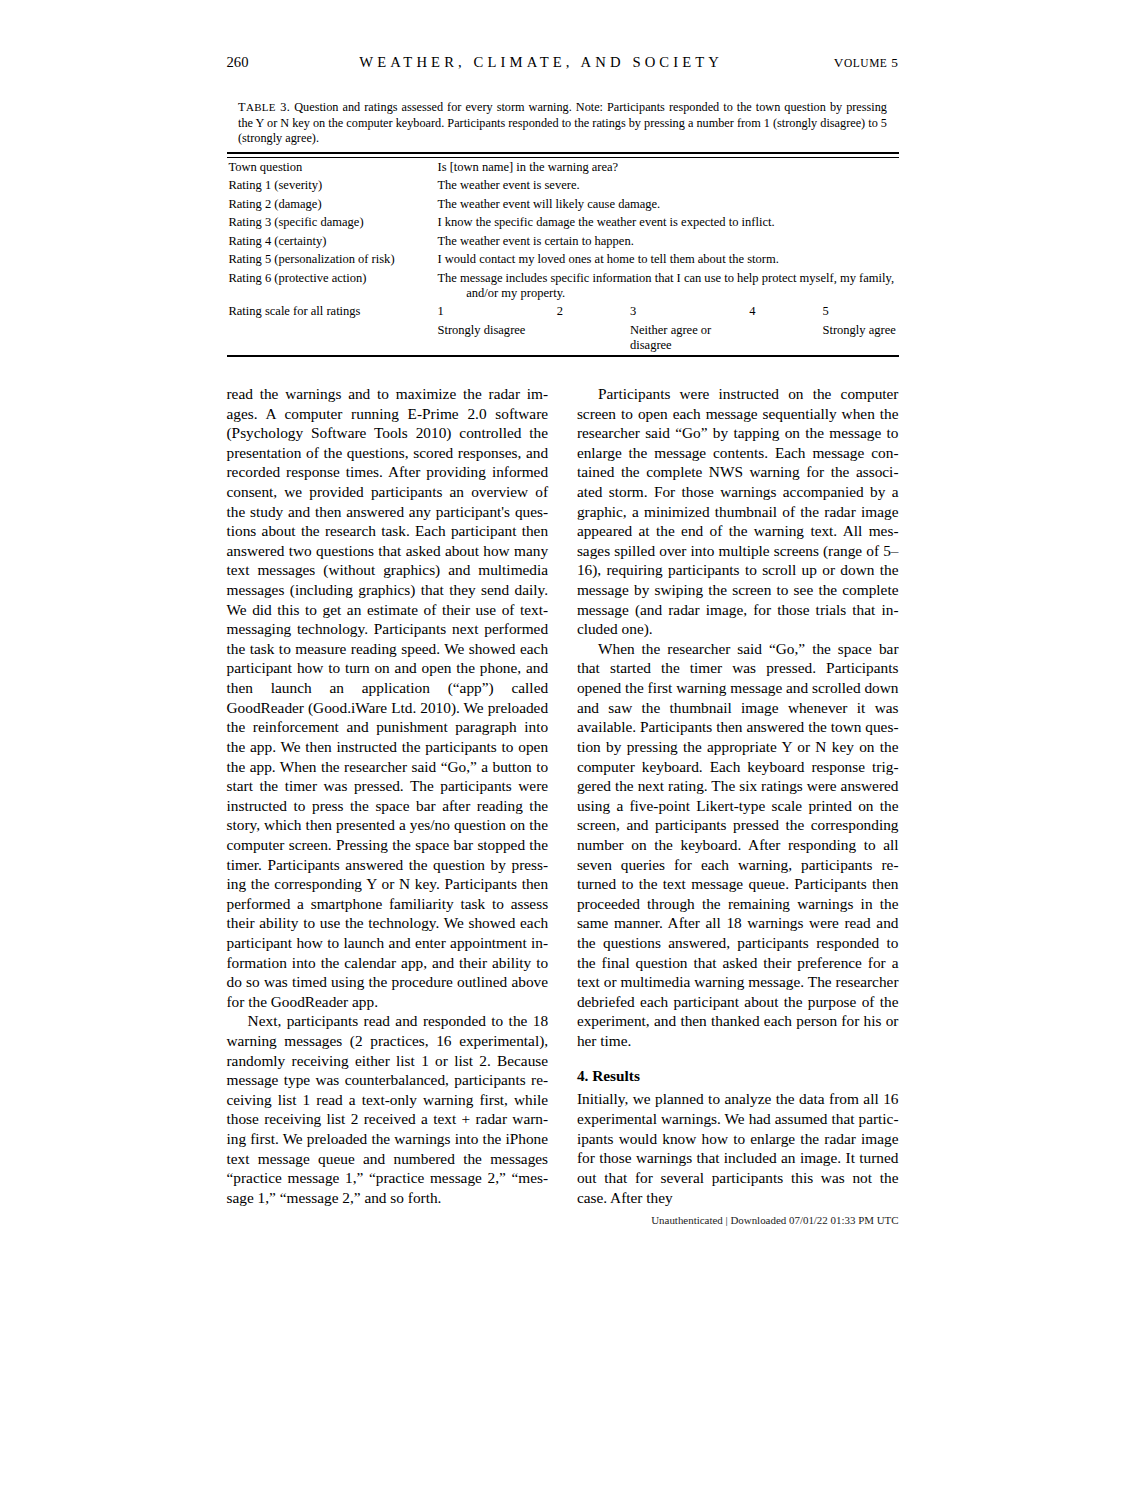260
WEATHER, CLIMATE, AND SOCIETY
VOLUME 5
TABLE 3. Question and ratings assessed for every storm warning. Note: Participants responded to the town question by pressing the Y or N key on the computer keyboard. Participants responded to the ratings by pressing a number from 1 (strongly disagree) to 5 (strongly agree).
| Town question | Is [town name] in the warning area? |
| Rating 1 (severity) | The weather event is severe. |
| Rating 2 (damage) | The weather event will likely cause damage. |
| Rating 3 (specific damage) | I know the specific damage the weather event is expected to inflict. |
| Rating 4 (certainty) | The weather event is certain to happen. |
| Rating 5 (personalization of risk) | I would contact my loved ones at home to tell them about the storm. |
| Rating 6 (protective action) | The message includes specific information that I can use to help protect myself, my family, and/or my property. |
| Rating scale for all ratings | 1 2 3 4 5 |
| | Strongly disagree Neither agree or disagree Strongly agree |
read the warnings and to maximize the radar images. A computer running E-Prime 2.0 software (Psychology Software Tools 2010) controlled the presentation of the questions, scored responses, and recorded response times. After providing informed consent, we provided participants an overview of the study and then answered any participant's questions about the research task. Each participant then answered two questions that asked about how many text messages (without graphics) and multimedia messages (including graphics) that they send daily. We did this to get an estimate of their use of text-messaging technology. Participants next performed the task to measure reading speed. We showed each participant how to turn on and open the phone, and then launch an application (“app”) called GoodReader (Good.iWare Ltd. 2010). We preloaded the reinforcement and punishment paragraph into the app. We then instructed the participants to open the app. When the researcher said “Go,” a button to start the timer was pressed. The participants were instructed to press the space bar after reading the story, which then presented a yes/no question on the computer screen. Pressing the space bar stopped the timer. Participants answered the question by pressing the corresponding Y or N key. Participants then performed a smartphone familiarity task to assess their ability to use the technology. We showed each participant how to launch and enter appointment information into the calendar app, and their ability to do so was timed using the procedure outlined above for the GoodReader app.
Next, participants read and responded to the 18 warning messages (2 practices, 16 experimental), randomly receiving either list 1 or list 2. Because message type was counterbalanced, participants receiving list 1 read a text-only warning first, while those receiving list 2 received a text + radar warning first. We preloaded the warnings into the iPhone text message queue and numbered the messages “practice message 1,” “practice message 2,” “message 1,” “message 2,” and so forth.
Participants were instructed on the computer screen to open each message sequentially when the researcher said “Go” by tapping on the message to enlarge the message contents. Each message contained the complete NWS warning for the associated storm. For those warnings accompanied by a graphic, a minimized thumbnail of the radar image appeared at the end of the warning text. All messages spilled over into multiple screens (range of 5–16), requiring participants to scroll up or down the message by swiping the screen to see the complete message (and radar image, for those trials that included one).
When the researcher said “Go,” the space bar that started the timer was pressed. Participants opened the first warning message and scrolled down and saw the thumbnail image whenever it was available. Participants then answered the town question by pressing the appropriate Y or N key on the computer keyboard. Each keyboard response triggered the next rating. The six ratings were answered using a five-point Likert-type scale printed on the screen, and participants pressed the corresponding number on the keyboard. After responding to all seven queries for each warning, participants returned to the text message queue. Participants then proceeded through the remaining warnings in the same manner. After all 18 warnings were read and the questions answered, participants responded to the final question that asked their preference for a text or multimedia warning message. The researcher debriefed each participant about the purpose of the experiment, and then thanked each person for his or her time.
4. Results
Initially, we planned to analyze the data from all 16 experimental warnings. We had assumed that participants would know how to enlarge the radar image for those warnings that included an image. It turned out that for several participants this was not the case. After they
Unauthenticated | Downloaded 07/01/22 01:33 PM UTC